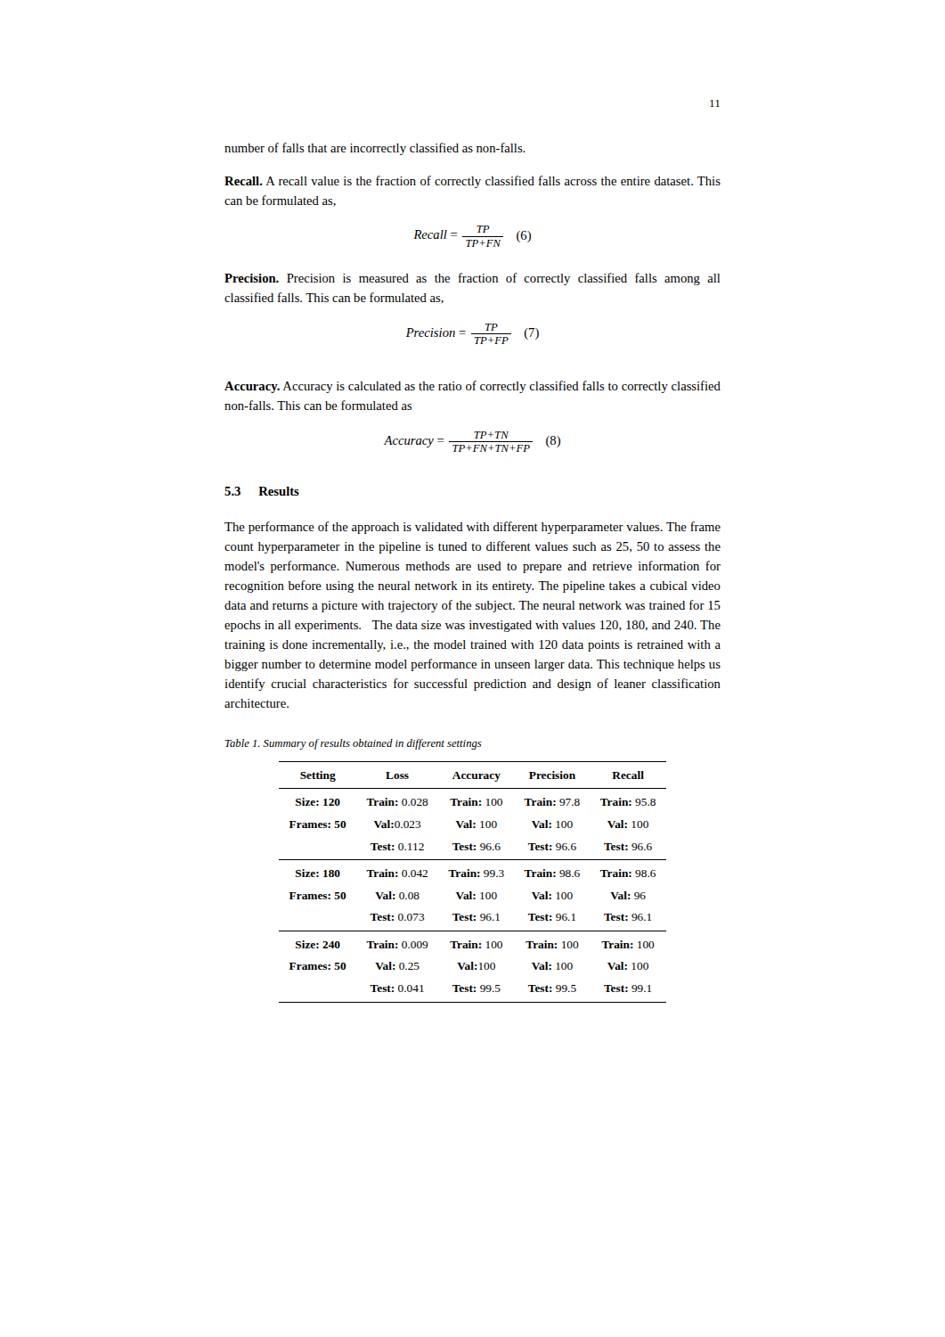11
number of falls that are incorrectly classified as non-falls.
Recall. A recall value is the fraction of correctly classified falls across the entire dataset. This can be formulated as,
Recall = TP TP+FN (6)
Precision. Precision is measured as the fraction of correctly classified falls among all classified falls. This can be formulated as,
Precision = TP TP+FP (7)
Accuracy. Accuracy is calculated as the ratio of correctly classified falls to correctly classified non-falls. This can be formulated as
Accuracy = TP+TN TP+FN+TN+FP (8)
5.3 Results
The performance of the approach is validated with different hyperparameter values. The frame count hyperparameter in the pipeline is tuned to different values such as 25, 50 to assess the model's performance. Numerous methods are used to prepare and retrieve information for recognition before using the neural network in its entirety. The pipeline takes a cubical video data and returns a picture with trajectory of the subject. The neural network was trained for 15 epochs in all experiments. The data size was investigated with values 120, 180, and 240. The training is done incrementally, i.e., the model trained with 120 data points is retrained with a bigger number to determine model performance in unseen larger data. This technique helps us identify crucial characteristics for successful prediction and design of leaner classification architecture.
Table 1. Summary of results obtained in different settings
| Setting | Loss | Accuracy | Precision | Recall |
| --- | --- | --- | --- | --- |
| Size: 120 | Train: 0.028 | Train: 100 | Train: 97.8 | Train: 95.8 |
| Frames: 50 | Val: 0.023 | Val: 100 | Val: 100 | Val: 100 |
| | Test: 0.112 | Test: 96.6 | Test: 96.6 | Test: 96.6 |
| Size: 180 | Train: 0.042 | Train: 99.3 | Train: 98.6 | Train: 98.6 |
| Frames: 50 | Val: 0.08 | Val: 100 | Val: 100 | Val: 96 |
| | Test: 0.073 | Test: 96.1 | Test: 96.1 | Test: 96.1 |
| Size: 240 | Train: 0.009 | Train: 100 | Train: 100 | Train: 100 |
| Frames: 50 | Val: 0.25 | Val: 100 | Val: 100 | Val: 100 |
| | Test: 0.041 | Test: 99.5 | Test: 99.5 | Test: 99.1 |